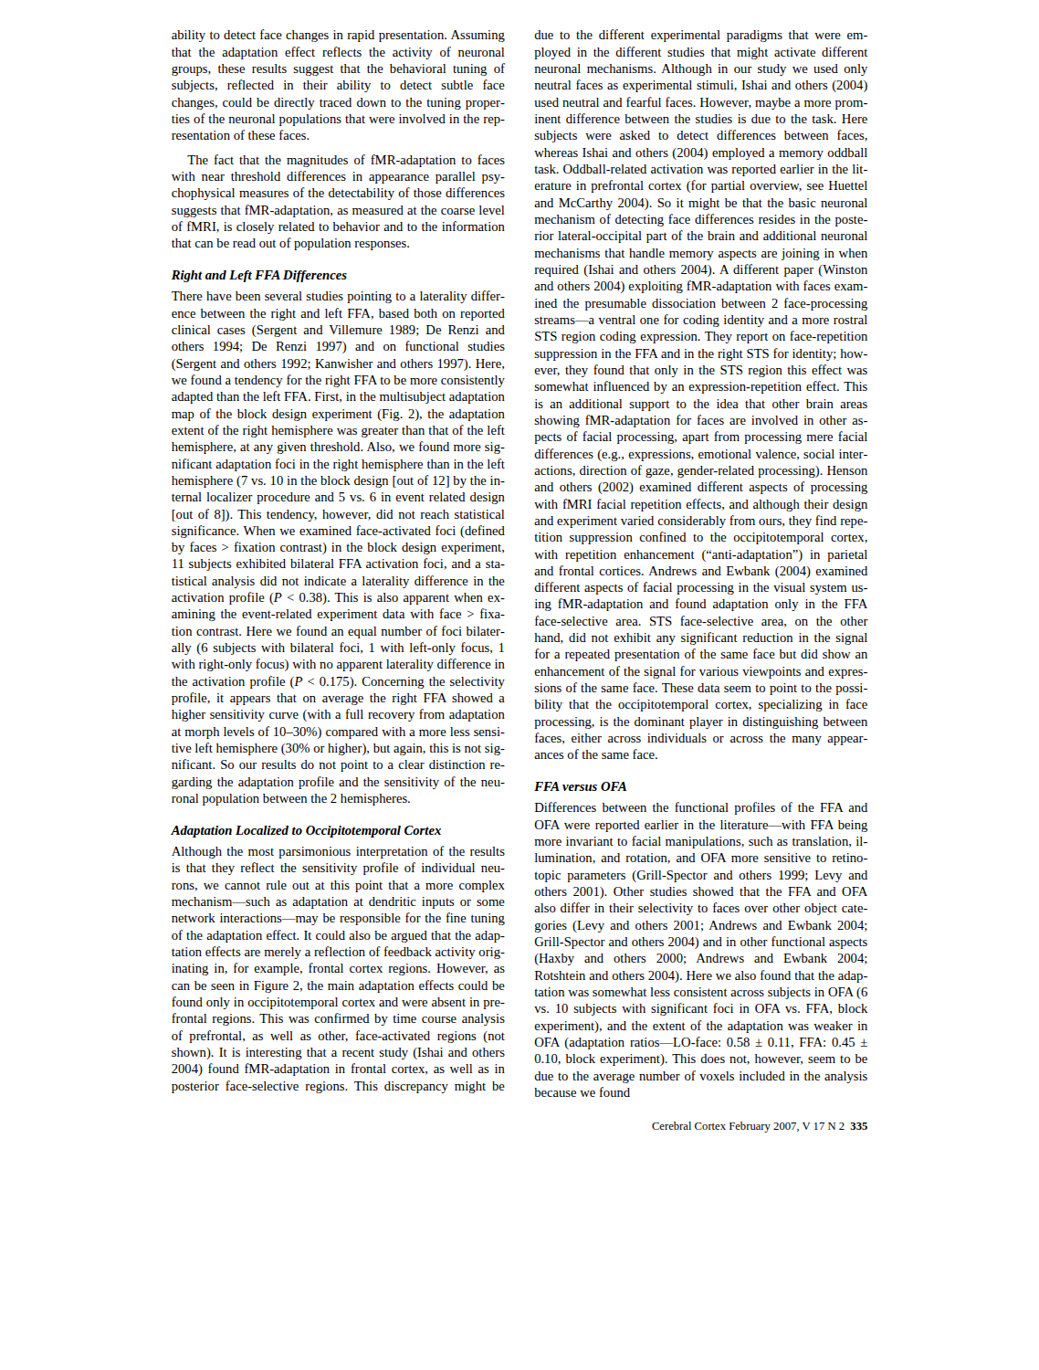ability to detect face changes in rapid presentation. Assuming that the adaptation effect reflects the activity of neuronal groups, these results suggest that the behavioral tuning of subjects, reflected in their ability to detect subtle face changes, could be directly traced down to the tuning properties of the neuronal populations that were involved in the representation of these faces.
The fact that the magnitudes of fMR-adaptation to faces with near threshold differences in appearance parallel psychophysical measures of the detectability of those differences suggests that fMR-adaptation, as measured at the coarse level of fMRI, is closely related to behavior and to the information that can be read out of population responses.
Right and Left FFA Differences
There have been several studies pointing to a laterality difference between the right and left FFA, based both on reported clinical cases (Sergent and Villemure 1989; De Renzi and others 1994; De Renzi 1997) and on functional studies (Sergent and others 1992; Kanwisher and others 1997). Here, we found a tendency for the right FFA to be more consistently adapted than the left FFA. First, in the multisubject adaptation map of the block design experiment (Fig. 2), the adaptation extent of the right hemisphere was greater than that of the left hemisphere, at any given threshold. Also, we found more significant adaptation foci in the right hemisphere than in the left hemisphere (7 vs. 10 in the block design [out of 12] by the internal localizer procedure and 5 vs. 6 in event related design [out of 8]). This tendency, however, did not reach statistical significance. When we examined face-activated foci (defined by faces > fixation contrast) in the block design experiment, 11 subjects exhibited bilateral FFA activation foci, and a statistical analysis did not indicate a laterality difference in the activation profile (P < 0.38). This is also apparent when examining the event-related experiment data with face > fixation contrast. Here we found an equal number of foci bilaterally (6 subjects with bilateral foci, 1 with left-only focus, 1 with right-only focus) with no apparent laterality difference in the activation profile (P < 0.175). Concerning the selectivity profile, it appears that on average the right FFA showed a higher sensitivity curve (with a full recovery from adaptation at morph levels of 10–30%) compared with a more less sensitive left hemisphere (30% or higher), but again, this is not significant. So our results do not point to a clear distinction regarding the adaptation profile and the sensitivity of the neuronal population between the 2 hemispheres.
Adaptation Localized to Occipitotemporal Cortex
Although the most parsimonious interpretation of the results is that they reflect the sensitivity profile of individual neurons, we cannot rule out at this point that a more complex mechanism—such as adaptation at dendritic inputs or some network interactions—may be responsible for the fine tuning of the adaptation effect. It could also be argued that the adaptation effects are merely a reflection of feedback activity originating in, for example, frontal cortex regions. However, as can be seen in Figure 2, the main adaptation effects could be found only in occipitotemporal cortex and were absent in prefrontal regions. This was confirmed by time course analysis of prefrontal, as well as other, face-activated regions (not shown). It is interesting that a recent study (Ishai and others 2004) found fMR-adaptation in frontal cortex, as well as in posterior face-selective regions. This discrepancy might be due to the different experimental paradigms that were employed in the different studies that might activate different neuronal mechanisms. Although in our study we used only neutral faces as experimental stimuli, Ishai and others (2004) used neutral and fearful faces. However, maybe a more prominent difference between the studies is due to the task. Here subjects were asked to detect differences between faces, whereas Ishai and others (2004) employed a memory oddball task. Oddball-related activation was reported earlier in the literature in prefrontal cortex (for partial overview, see Huettel and McCarthy 2004). So it might be that the basic neuronal mechanism of detecting face differences resides in the posterior lateral-occipital part of the brain and additional neuronal mechanisms that handle memory aspects are joining in when required (Ishai and others 2004). A different paper (Winston and others 2004) exploiting fMR-adaptation with faces examined the presumable dissociation between 2 face-processing streams—a ventral one for coding identity and a more rostral STS region coding expression. They report on face-repetition suppression in the FFA and in the right STS for identity; however, they found that only in the STS region this effect was somewhat influenced by an expression-repetition effect. This is an additional support to the idea that other brain areas showing fMR-adaptation for faces are involved in other aspects of facial processing, apart from processing mere facial differences (e.g., expressions, emotional valence, social interactions, direction of gaze, gender-related processing). Henson and others (2002) examined different aspects of processing with fMRI facial repetition effects, and although their design and experiment varied considerably from ours, they find repetition suppression confined to the occipitotemporal cortex, with repetition enhancement (“anti-adaptation”) in parietal and frontal cortices. Andrews and Ewbank (2004) examined different aspects of facial processing in the visual system using fMR-adaptation and found adaptation only in the FFA face-selective area. STS face-selective area, on the other hand, did not exhibit any significant reduction in the signal for a repeated presentation of the same face but did show an enhancement of the signal for various viewpoints and expressions of the same face. These data seem to point to the possibility that the occipitotemporal cortex, specializing in face processing, is the dominant player in distinguishing between faces, either across individuals or across the many appearances of the same face.
FFA versus OFA
Differences between the functional profiles of the FFA and OFA were reported earlier in the literature—with FFA being more invariant to facial manipulations, such as translation, illumination, and rotation, and OFA more sensitive to retinotopic parameters (Grill-Spector and others 1999; Levy and others 2001). Other studies showed that the FFA and OFA also differ in their selectivity to faces over other object categories (Levy and others 2001; Andrews and Ewbank 2004; Grill-Spector and others 2004) and in other functional aspects (Haxby and others 2000; Andrews and Ewbank 2004; Rotshtein and others 2004). Here we also found that the adaptation was somewhat less consistent across subjects in OFA (6 vs. 10 subjects with significant foci in OFA vs. FFA, block experiment), and the extent of the adaptation was weaker in OFA (adaptation ratios—LO-face: 0.58 ± 0.11, FFA: 0.45 ± 0.10, block experiment). This does not, however, seem to be due to the average number of voxels included in the analysis because we found
Cerebral Cortex February 2007, V 17 N 2 335